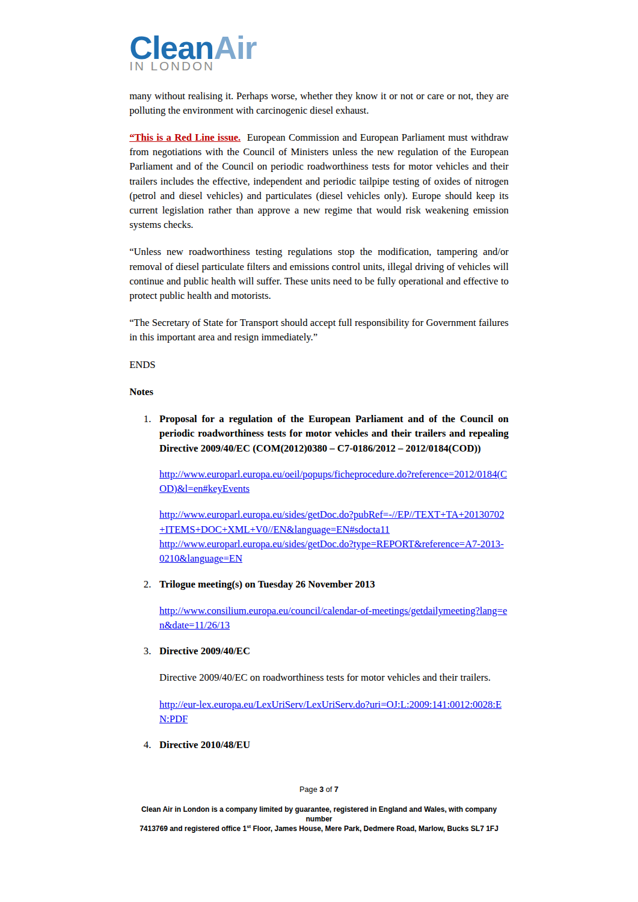CleanAir
IN LONDON
many without realising it. Perhaps worse, whether they know it or not or care or not, they are polluting the environment with carcinogenic diesel exhaust.
“This is a Red Line issue. European Commission and European Parliament must withdraw from negotiations with the Council of Ministers unless the new regulation of the European Parliament and of the Council on periodic roadworthiness tests for motor vehicles and their trailers includes the effective, independent and periodic tailpipe testing of oxides of nitrogen (petrol and diesel vehicles) and particulates (diesel vehicles only). Europe should keep its current legislation rather than approve a new regime that would risk weakening emission systems checks.
“Unless new roadworthiness testing regulations stop the modification, tampering and/or removal of diesel particulate filters and emissions control units, illegal driving of vehicles will continue and public health will suffer. These units need to be fully operational and effective to protect public health and motorists.
“The Secretary of State for Transport should accept full responsibility for Government failures in this important area and resign immediately.”
ENDS
Notes
Proposal for a regulation of the European Parliament and of the Council on periodic roadworthiness tests for motor vehicles and their trailers and repealing Directive 2009/40/EC (COM(2012)0380 – C7-0186/2012 – 2012/0184(COD))
http://www.europarl.europa.eu/oeil/popups/ficheprocedure.do?reference=2012/0184(COD)&l=en#keyEvents
http://www.europarl.europa.eu/sides/getDoc.do?pubRef=-//EP//TEXT+TA+20130702+ITEMS+DOC+XML+V0//EN&language=EN#sdocta11
http://www.europarl.europa.eu/sides/getDoc.do?type=REPORT&reference=A7-2013-0210&language=EN
Trilogue meeting(s) on Tuesday 26 November 2013
http://www.consilium.europa.eu/council/calendar-of-meetings/getdailymeeting?lang=en&date=11/26/13
Directive 2009/40/EC
Directive 2009/40/EC on roadworthiness tests for motor vehicles and their trailers.
http://eur-lex.europa.eu/LexUriServ/LexUriServ.do?uri=OJ:L:2009:141:0012:0028:EN:PDF
Directive 2010/48/EU
Page 3 of 7
Clean Air in London is a company limited by guarantee, registered in England and Wales, with company number
7413769 and registered office 1st Floor, James House, Mere Park, Dedmere Road, Marlow, Bucks SL7 1FJ